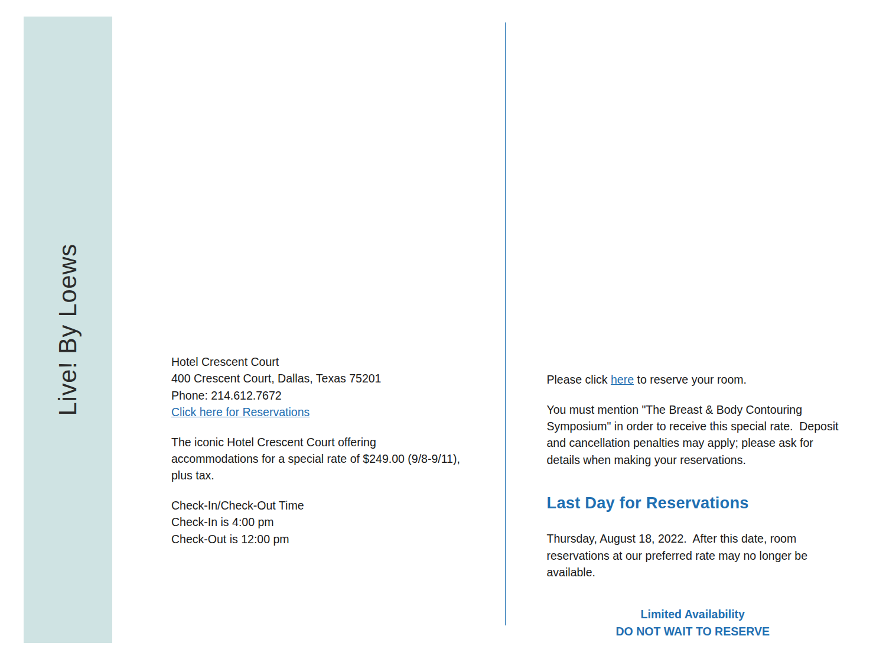Live! By Loews
Hotel Crescent Court
400 Crescent Court, Dallas, Texas 75201
Phone: 214.612.7672
Click here for Reservations
The iconic Hotel Crescent Court offering accommodations for a special rate of $249.00 (9/8-9/11), plus tax.
Check-In/Check-Out Time
Check-In is 4:00 pm
Check-Out is 12:00 pm
Please click here to reserve your room.
You must mention "The Breast & Body Contouring Symposium" in order to receive this special rate. Deposit and cancellation penalties may apply; please ask for details when making your reservations.
Last Day for Reservations
Thursday, August 18, 2022. After this date, room reservations at our preferred rate may no longer be available.
Limited Availability Do Not Wait to Reserve